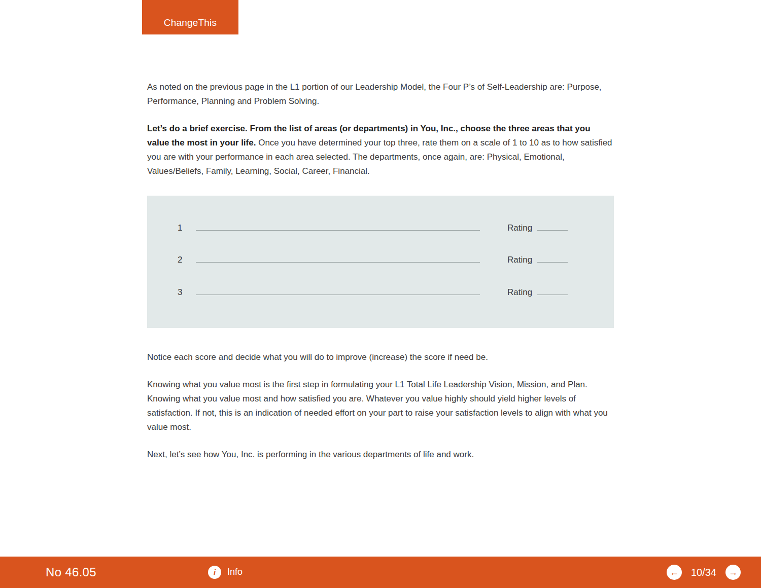ChangeThis
As noted on the previous page in the L1 portion of our Leadership Model, the Four P’s of Self-Leadership are: Purpose, Performance, Planning and Problem Solving.
Let’s do a brief exercise. From the list of areas (or departments) in You, Inc., choose the three areas that you value the most in your life. Once you have determined your top three, rate them on a scale of 1 to 10 as to how satisfied you are with your performance in each area selected. The departments, once again, are: Physical, Emotional, Values/Beliefs, Family, Learning, Social, Career, Financial.
1 Rating
2 Rating
3 Rating
Notice each score and decide what you will do to improve (increase) the score if need be.
Knowing what you value most is the first step in formulating your L1 Total Life Leadership Vision, Mission, and Plan. Knowing what you value most and how satisfied you are. Whatever you value highly should yield higher levels of satisfaction. If not, this is an indication of needed effort on your part to raise your satisfaction levels to align with what you value most.
Next, let’s see how You, Inc. is performing in the various departments of life and work.
No 46.05
i Info
← 10/34 →